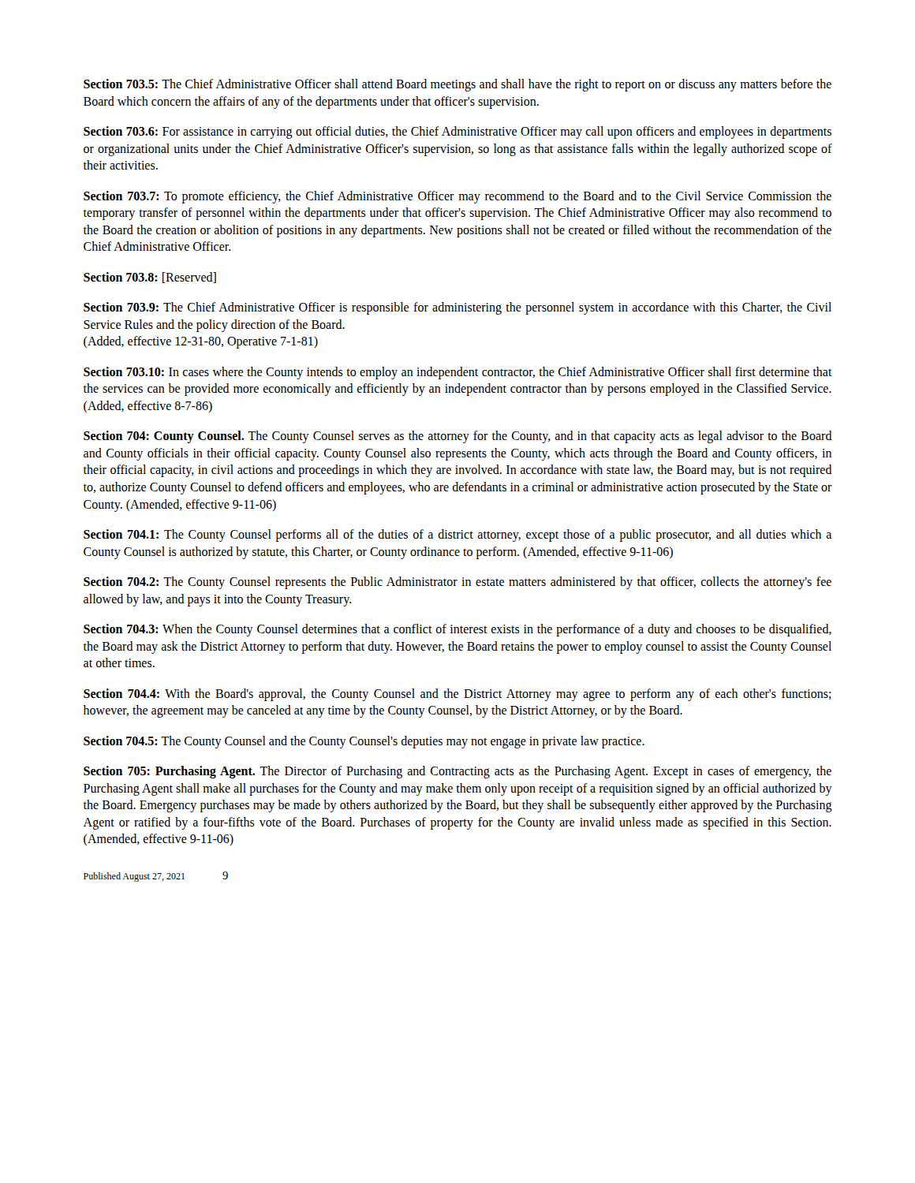Section 703.5: The Chief Administrative Officer shall attend Board meetings and shall have the right to report on or discuss any matters before the Board which concern the affairs of any of the departments under that officer's supervision.
Section 703.6: For assistance in carrying out official duties, the Chief Administrative Officer may call upon officers and employees in departments or organizational units under the Chief Administrative Officer's supervision, so long as that assistance falls within the legally authorized scope of their activities.
Section 703.7: To promote efficiency, the Chief Administrative Officer may recommend to the Board and to the Civil Service Commission the temporary transfer of personnel within the departments under that officer's supervision. The Chief Administrative Officer may also recommend to the Board the creation or abolition of positions in any departments. New positions shall not be created or filled without the recommendation of the Chief Administrative Officer.
Section 703.8: [Reserved]
Section 703.9: The Chief Administrative Officer is responsible for administering the personnel system in accordance with this Charter, the Civil Service Rules and the policy direction of the Board.
(Added, effective 12-31-80, Operative 7-1-81)
Section 703.10: In cases where the County intends to employ an independent contractor, the Chief Administrative Officer shall first determine that the services can be provided more economically and efficiently by an independent contractor than by persons employed in the Classified Service. (Added, effective 8-7-86)
Section 704: County Counsel. The County Counsel serves as the attorney for the County, and in that capacity acts as legal advisor to the Board and County officials in their official capacity. County Counsel also represents the County, which acts through the Board and County officers, in their official capacity, in civil actions and proceedings in which they are involved. In accordance with state law, the Board may, but is not required to, authorize County Counsel to defend officers and employees, who are defendants in a criminal or administrative action prosecuted by the State or County. (Amended, effective 9-11-06)
Section 704.1: The County Counsel performs all of the duties of a district attorney, except those of a public prosecutor, and all duties which a County Counsel is authorized by statute, this Charter, or County ordinance to perform. (Amended, effective 9-11-06)
Section 704.2: The County Counsel represents the Public Administrator in estate matters administered by that officer, collects the attorney's fee allowed by law, and pays it into the County Treasury.
Section 704.3: When the County Counsel determines that a conflict of interest exists in the performance of a duty and chooses to be disqualified, the Board may ask the District Attorney to perform that duty. However, the Board retains the power to employ counsel to assist the County Counsel at other times.
Section 704.4: With the Board's approval, the County Counsel and the District Attorney may agree to perform any of each other's functions; however, the agreement may be canceled at any time by the County Counsel, by the District Attorney, or by the Board.
Section 704.5: The County Counsel and the County Counsel's deputies may not engage in private law practice.
Section 705: Purchasing Agent. The Director of Purchasing and Contracting acts as the Purchasing Agent. Except in cases of emergency, the Purchasing Agent shall make all purchases for the County and may make them only upon receipt of a requisition signed by an official authorized by the Board. Emergency purchases may be made by others authorized by the Board, but they shall be subsequently either approved by the Purchasing Agent or ratified by a four-fifths vote of the Board. Purchases of property for the County are invalid unless made as specified in this Section. (Amended, effective 9-11-06)
Published August 27, 2021 9